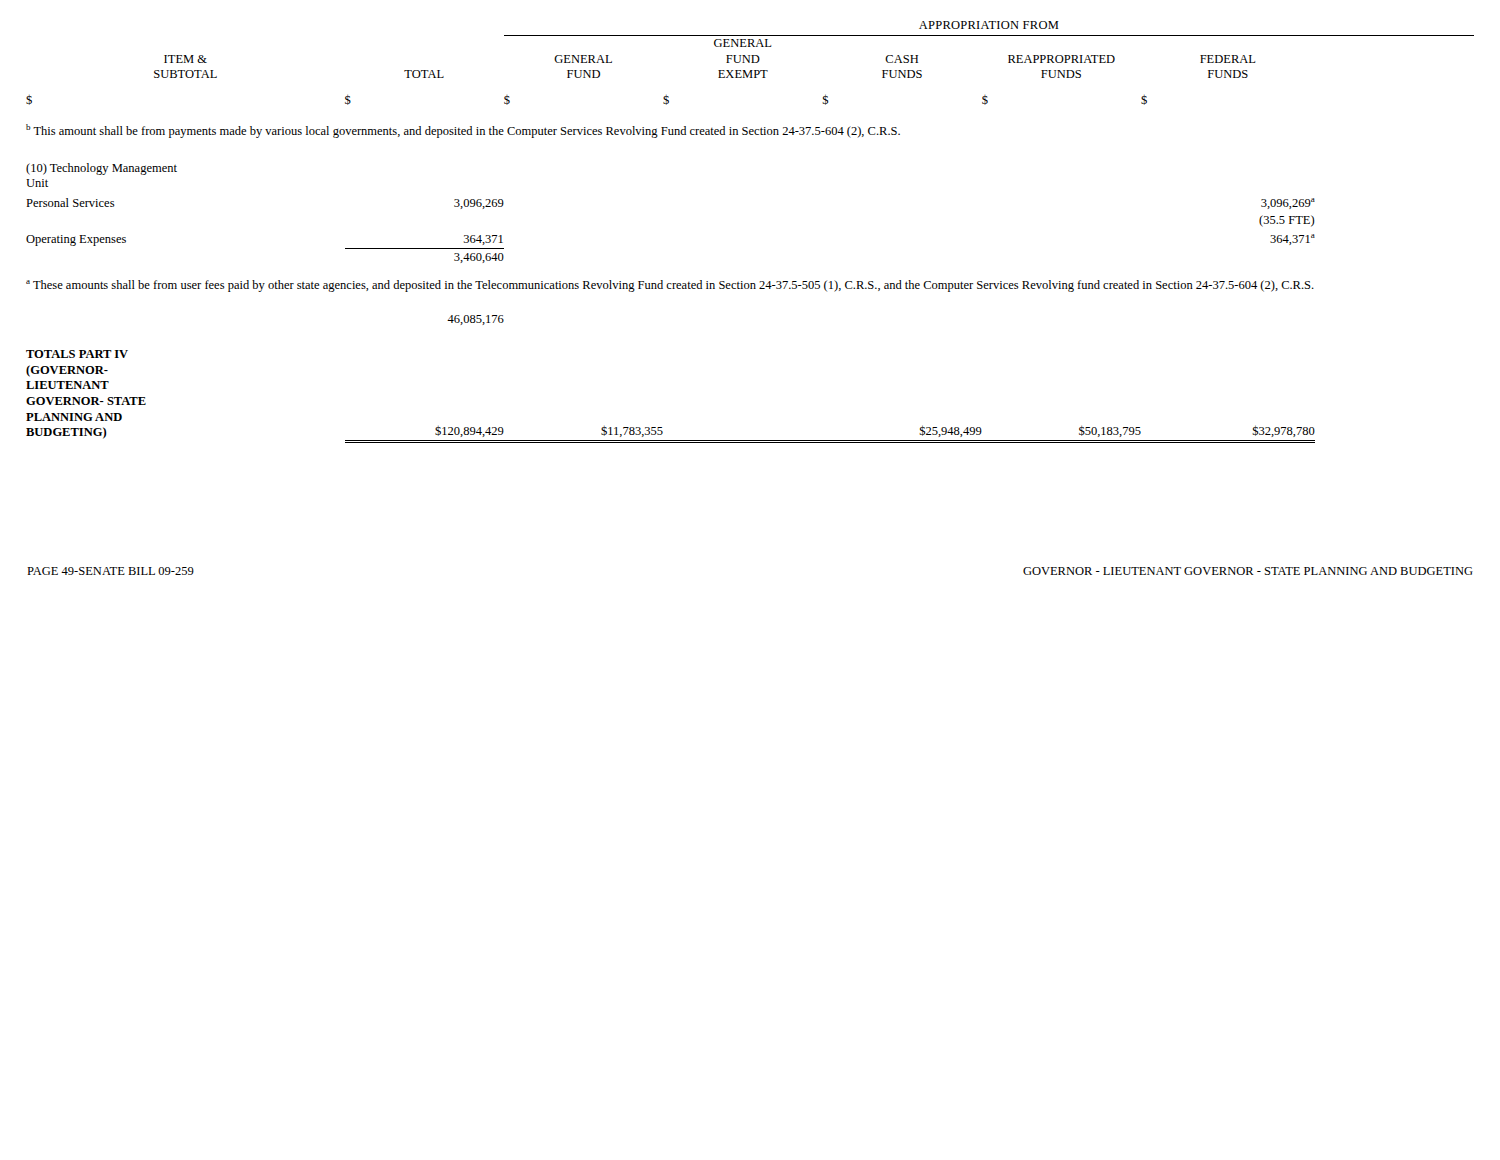| | | APPROPRIATION FROM |
| ITEM & SUBTOTAL | TOTAL | GENERAL FUND | GENERAL FUND EXEMPT | CASH FUNDS | REAPPROPRIATED FUNDS | FEDERAL FUNDS | |
| $ | $ | $ | $ | $ | $ | $ | |
b This amount shall be from payments made by various local governments, and deposited in the Computer Services Revolving Fund created in Section 24-37.5-604 (2), C.R.S.
(10) Technology Management
Unit
| Personal Services | 3,096,269 | | | | | 3,096,269 a | |
| | | | | | | (35.5 FTE) | |
| Operating Expenses | 364,371 | | | | | 364,371 a | |
| | 3,460,640 | | | | | | |
a These amounts shall be from user fees paid by other state agencies, and deposited in the Telecommunications Revolving Fund created in Section 24-37.5-505 (1), C.R.S., and the Computer Services Revolving fund created in Section 24-37.5-604 (2), C.R.S.
| | 46,085,176 | | | | | | |
| TOTALS PART IV (GOVERNOR- LIEUTENANT GOVERNOR- STATE PLANNING AND BUDGETING) | $120,894,429 | $11,783,355 | | $25,948,499 | $50,183,795 | $32,978,780 | |
| PAGE 49-SENATE BILL 09-259 | GOVERNOR - LIEUTENANT GOVERNOR - STATE PLANNING AND BUDGETING |